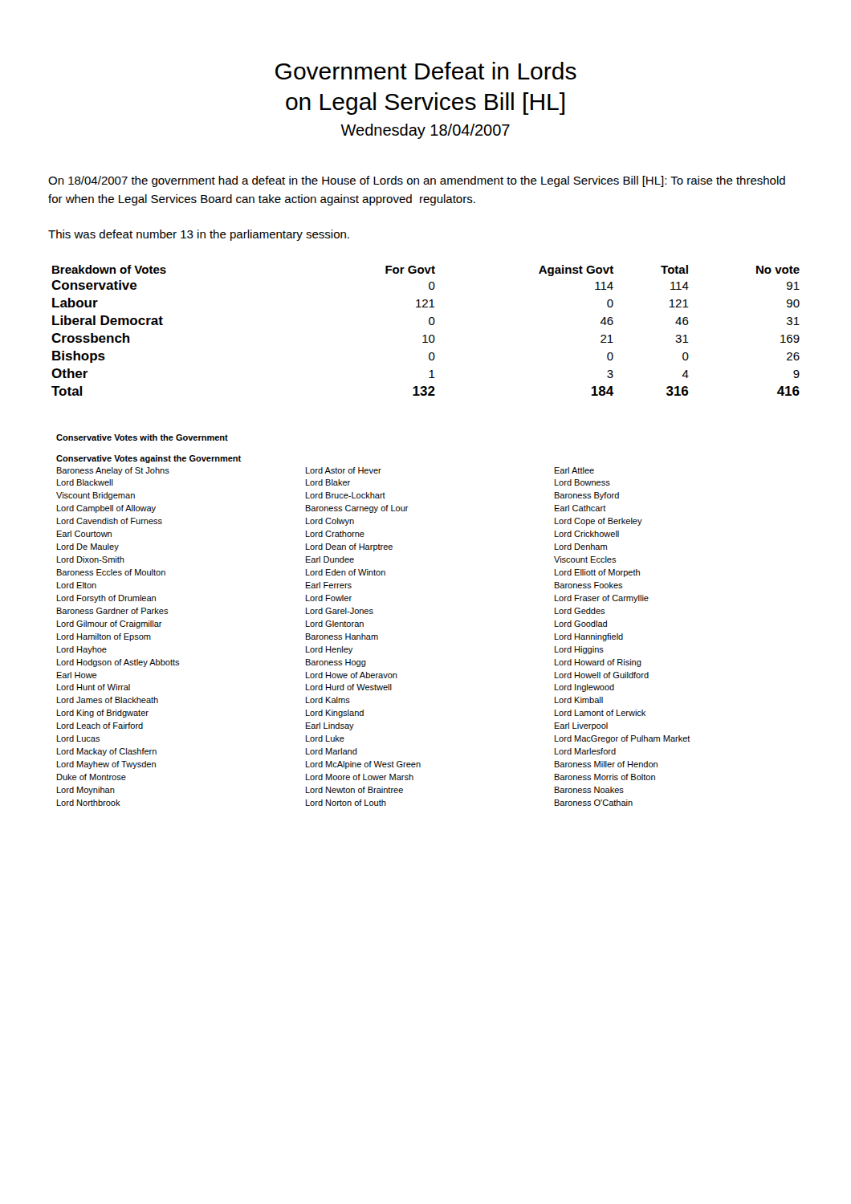Government Defeat in Lords
on Legal Services Bill [HL]
Wednesday 18/04/2007
On 18/04/2007 the government had a defeat in the House of Lords on an amendment to the Legal Services Bill [HL]: To raise the threshold for when the Legal Services Board can take action against approved regulators.
This was defeat number 13 in the parliamentary session.
| Breakdown of Votes | For Govt | Against Govt | Total | No vote |
| --- | --- | --- | --- | --- |
| Conservative | 0 | 114 | 114 | 91 |
| Labour | 121 | 0 | 121 | 90 |
| Liberal Democrat | 0 | 46 | 46 | 31 |
| Crossbench | 10 | 21 | 31 | 169 |
| Bishops | 0 | 0 | 0 | 26 |
| Other | 1 | 3 | 4 | 9 |
| Total | 132 | 184 | 316 | 416 |
Conservative Votes with the Government
Conservative Votes against the Government
| Baroness Anelay of St Johns | Lord Astor of Hever | Earl Attlee |
| Lord Blackwell | Lord Blaker | Lord Bowness |
| Viscount Bridgeman | Lord Bruce-Lockhart | Baroness Byford |
| Lord Campbell of Alloway | Baroness Carnegy of Lour | Earl Cathcart |
| Lord Cavendish of Furness | Lord Colwyn | Lord Cope of Berkeley |
| Earl Courtown | Lord Crathorne | Lord Crickhowell |
| Lord De Mauley | Lord Dean of Harptree | Lord Denham |
| Lord Dixon-Smith | Earl Dundee | Viscount Eccles |
| Baroness Eccles of Moulton | Lord Eden of Winton | Lord Elliott of Morpeth |
| Lord Elton | Earl Ferrers | Baroness Fookes |
| Lord Forsyth of Drumlean | Lord Fowler | Lord Fraser of Carmyllie |
| Baroness Gardner of Parkes | Lord Garel-Jones | Lord Geddes |
| Lord Gilmour of Craigmillar | Lord Glentoran | Lord Goodlad |
| Lord Hamilton of Epsom | Baroness Hanham | Lord Hanningfield |
| Lord Hayhoe | Lord Henley | Lord Higgins |
| Lord Hodgson of Astley Abbotts | Baroness Hogg | Lord Howard of Rising |
| Earl Howe | Lord Howe of Aberavon | Lord Howell of Guildford |
| Lord Hunt of Wirral | Lord Hurd of Westwell | Lord Inglewood |
| Lord James of Blackheath | Lord Kalms | Lord Kimball |
| Lord King of Bridgwater | Lord Kingsland | Lord Lamont of Lerwick |
| Lord Leach of Fairford | Earl Lindsay | Earl Liverpool |
| Lord Lucas | Lord Luke | Lord MacGregor of Pulham Market |
| Lord Mackay of Clashfern | Lord Marland | Lord Marlesford |
| Lord Mayhew of Twysden | Lord McAlpine of West Green | Baroness Miller of Hendon |
| Duke of Montrose | Lord Moore of Lower Marsh | Baroness Morris of Bolton |
| Lord Moynihan | Lord Newton of Braintree | Baroness Noakes |
| Lord Northbrook | Lord Norton of Louth | Baroness O'Cathain |